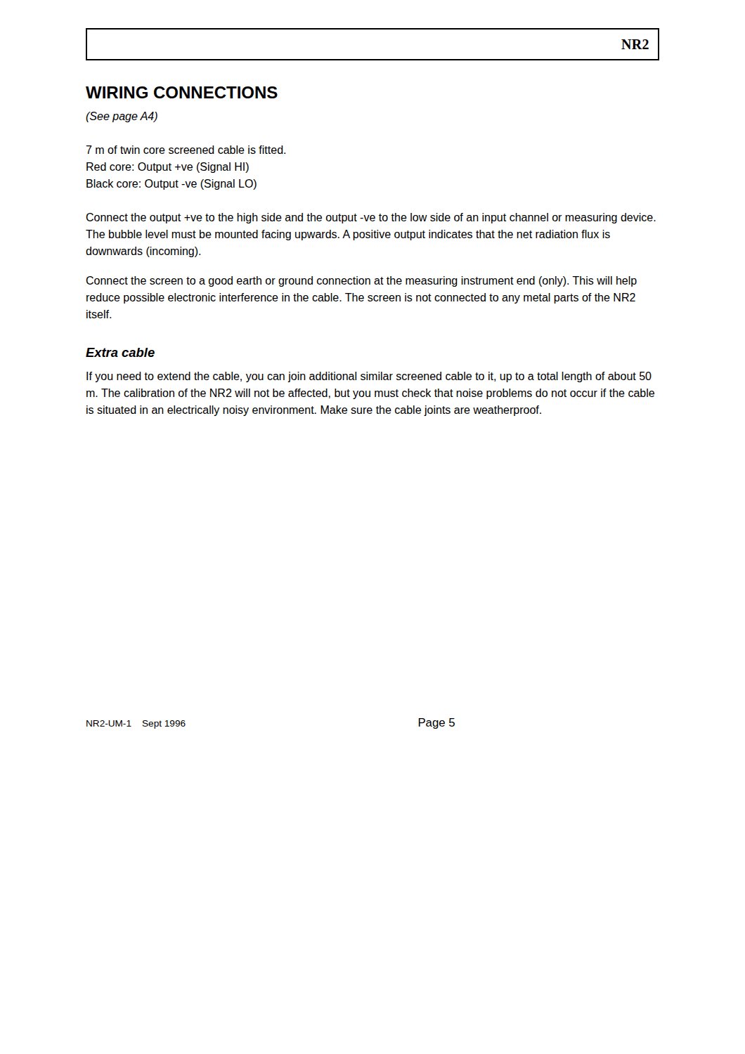NR2
WIRING CONNECTIONS
(See page A4)
7 m of twin core screened cable is fitted.
Red core: Output +ve (Signal HI)
Black core: Output -ve (Signal LO)
Connect the output +ve to the high side and the output -ve to the low side of an input channel or measuring device. The bubble level must be mounted facing upwards. A positive output indicates that the net radiation flux is downwards (incoming).
Connect the screen to a good earth or ground connection at the measuring instrument end (only). This will help reduce possible electronic interference in the cable. The screen is not connected to any metal parts of the NR2 itself.
Extra cable
If you need to extend the cable, you can join additional similar screened cable to it, up to a total length of about 50 m. The calibration of the NR2 will not be affected, but you must check that noise problems do not occur if the cable is situated in an electrically noisy environment. Make sure the cable joints are weatherproof.
NR2-UM-1 Sept 1996 Page 5